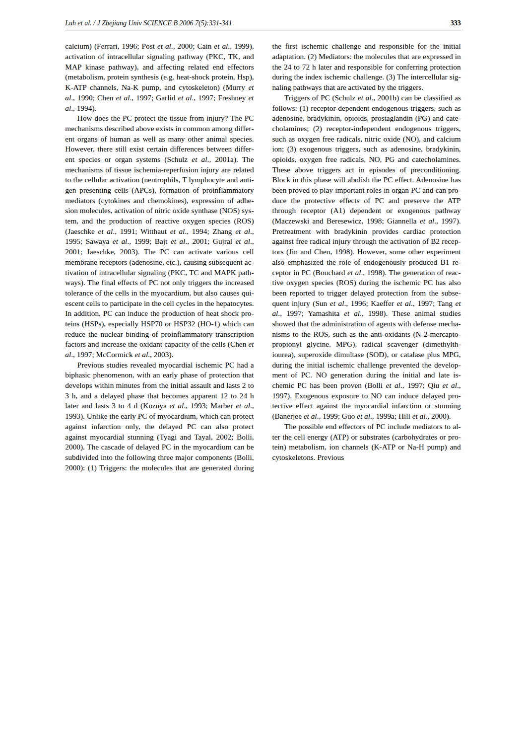Luh et al. / J Zhejiang Univ SCIENCE B 2006 7(5):331-341 333
calcium) (Ferrari, 1996; Post et al., 2000; Cain et al., 1999), activation of intracellular signaling pathway (PKC, TK, and MAP kinase pathway), and affecting related end effectors (metabolism, protein synthesis (e.g. heat-shock protein, Hsp), K-ATP channels, Na-K pump, and cytoskeleton) (Murry et al., 1990; Chen et al., 1997; Garlid et al., 1997; Freshney et al., 1994).
How does the PC protect the tissue from injury? The PC mechanisms described above exists in common among different organs of human as well as many other animal species. However, there still exist certain differences between different species or organ systems (Schulz et al., 2001a). The mechanisms of tissue ischemia-reperfusion injury are related to the cellular activation (neutrophils, T lymphocyte and antigen presenting cells (APCs), formation of proinflammatory mediators (cytokines and chemokines), expression of adhesion molecules, activation of nitric oxide synthase (NOS) system, and the production of reactive oxygen species (ROS) (Jaeschke et al., 1991; Witthaut et al., 1994; Zhang et al., 1995; Sawaya et al., 1999; Bajt et al., 2001; Gujral et al., 2001; Jaeschke, 2003). The PC can activate various cell membrane receptors (adenosine, etc.), causing subsequent activation of intracellular signaling (PKC, TC and MAPK pathways). The final effects of PC not only triggers the increased tolerance of the cells in the myocardium, but also causes quiescent cells to participate in the cell cycles in the hepatocytes. In addition, PC can induce the production of heat shock proteins (HSPs), especially HSP70 or HSP32 (HO-1) which can reduce the nuclear binding of proinflammatory transcription factors and increase the oxidant capacity of the cells (Chen et al., 1997; McCormick et al., 2003).
Previous studies revealed myocardial ischemic PC had a biphasic phenomenon, with an early phase of protection that develops within minutes from the initial assault and lasts 2 to 3 h, and a delayed phase that becomes apparent 12 to 24 h later and lasts 3 to 4 d (Kuzuya et al., 1993; Marber et al., 1993). Unlike the early PC of myocardium, which can protect against infarction only, the delayed PC can also protect against myocardial stunning (Tyagi and Tayal, 2002; Bolli, 2000). The cascade of delayed PC in the myocardium can be subdivided into the following three major components (Bolli, 2000): (1) Triggers: the molecules that are generated during the first ischemic challenge and responsible for the initial adaptation. (2) Mediators: the molecules that are expressed in the 24 to 72 h later and responsible for conferring protection during the index ischemic challenge. (3) The intercellular signaling pathways that are activated by the triggers.
Triggers of PC (Schulz et al., 2001b) can be classified as follows: (1) receptor-dependent endogenous triggers, such as adenosine, bradykinin, opioids, prostaglandin (PG) and catecholamines; (2) receptor-independent endogenous triggers, such as oxygen free radicals, nitric oxide (NO), and calcium ion; (3) exogenous triggers, such as adenosine, bradykinin, opioids, oxygen free radicals, NO, PG and catecholamines. These above triggers act in episodes of preconditioning. Block in this phase will abolish the PC effect. Adenosine has been proved to play important roles in organ PC and can produce the protective effects of PC and preserve the ATP through receptor (A1) dependent or exogenous pathway (Maczewski and Beresewicz, 1998; Giannella et al., 1997). Pretreatment with bradykinin provides cardiac protection against free radical injury through the activation of B2 receptors (Jin and Chen, 1998). However, some other experiment also emphasized the role of endogenously produced B1 receptor in PC (Bouchard et al., 1998). The generation of reactive oxygen species (ROS) during the ischemic PC has also been reported to trigger delayed protection from the subsequent injury (Sun et al., 1996; Kaeffer et al., 1997; Tang et al., 1997; Yamashita et al., 1998). These animal studies showed that the administration of agents with defense mechanisms to the ROS, such as the anti-oxidants (N-2-mercaptopropionyl glycine, MPG), radical scavenger (dimethylthiourea), superoxide dimultase (SOD), or catalase plus MPG, during the initial ischemic challenge prevented the development of PC. NO generation during the initial and late ischemic PC has been proven (Bolli et al., 1997; Qiu et al., 1997). Exogenous exposure to NO can induce delayed protective effect against the myocardial infarction or stunning (Banerjee et al., 1999; Guo et al., 1999a; Hill et al., 2000).
The possible end effectors of PC include mediators to alter the cell energy (ATP) or substrates (carbohydrates or protein) metabolism, ion channels (K-ATP or Na-H pump) and cytoskeletons. Previous